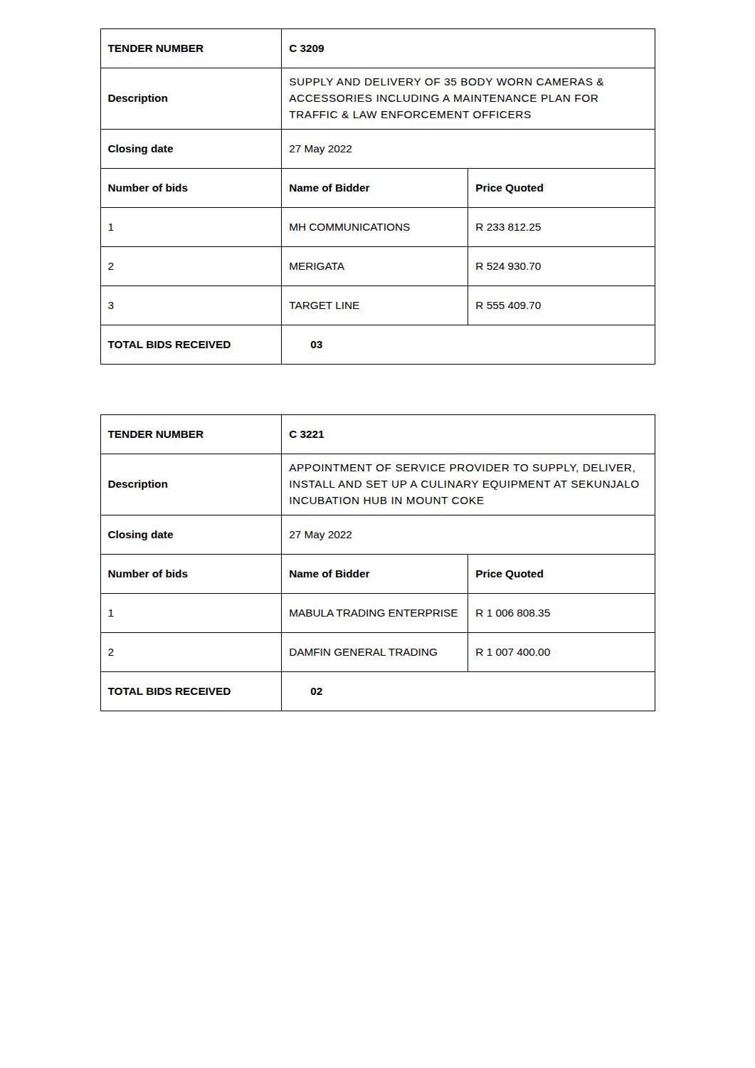| TENDER NUMBER | C 3209 |
| Description | Supply and delivery of 35 body worn cameras & accessories including a maintenance plan for traffic & law enforcement officers |
| Closing date | 27 May 2022 |
| Number of bids | Name of Bidder | Price Quoted |
| 1 | MH COMMUNICATIONS | R 233 812.25 |
| 2 | MERIGATA | R 524 930.70 |
| 3 | TARGET LINE | R 555 409.70 |
| TOTAL BIDS RECEIVED | 03 |
| TENDER NUMBER | C 3221 |
| Description | Appointment of service provider to supply, deliver, install and set up a culinary equipment at Sekunjalo Incubation Hub in Mount Coke |
| Closing date | 27 May 2022 |
| Number of bids | Name of Bidder | Price Quoted |
| 1 | MABULA TRADING ENTERPRISE | R 1 006 808.35 |
| 2 | DAMFIN GENERAL TRADING | R 1 007 400.00 |
| TOTAL BIDS RECEIVED | 02 |